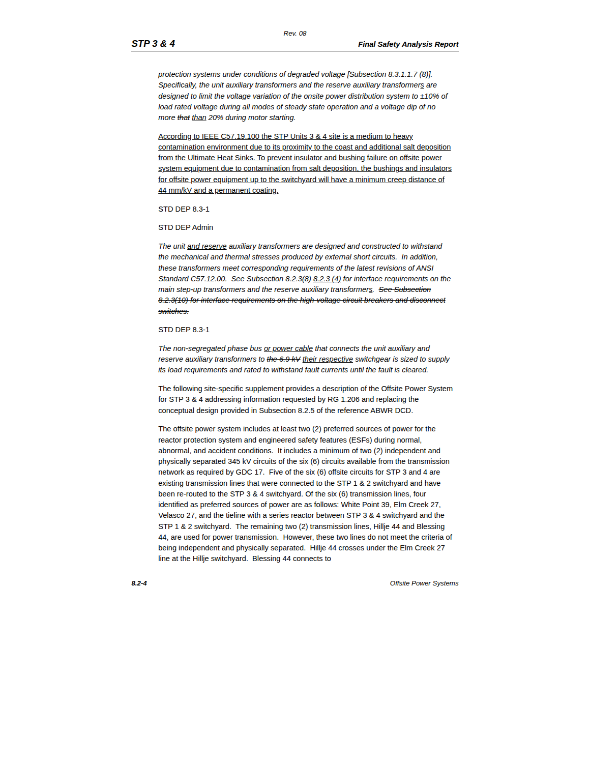Rev. 08
STP 3 & 4
Final Safety Analysis Report
protection systems under conditions of degraded voltage [Subsection 8.3.1.1.7 (8)]. Specifically, the unit auxiliary transformers and the reserve auxiliary transformers are designed to limit the voltage variation of the onsite power distribution system to ±10% of load rated voltage during all modes of steady state operation and a voltage dip of no more that than 20% during motor starting.
According to IEEE C57.19.100 the STP Units 3 & 4 site is a medium to heavy contamination environment due to its proximity to the coast and additional salt deposition from the Ultimate Heat Sinks. To prevent insulator and bushing failure on offsite power system equipment due to contamination from salt deposition, the bushings and insulators for offsite power equipment up to the switchyard will have a minimum creep distance of 44 mm/kV and a permanent coating.
STD DEP 8.3-1
STD DEP Admin
The unit and reserve auxiliary transformers are designed and constructed to withstand the mechanical and thermal stresses produced by external short circuits. In addition, these transformers meet corresponding requirements of the latest revisions of ANSI Standard C57.12.00. See Subsection 8.2.3(8) 8.2.3 (4) for interface requirements on the main step-up transformers and the reserve auxiliary transformers. See Subsection 8.2.3(10) for interface requirements on the high-voltage circuit breakers and disconnect switches.
STD DEP 8.3-1
The non-segregated phase bus or power cable that connects the unit auxiliary and reserve auxiliary transformers to the 6.9 kV their respective switchgear is sized to supply its load requirements and rated to withstand fault currents until the fault is cleared.
The following site-specific supplement provides a description of the Offsite Power System for STP 3 & 4 addressing information requested by RG 1.206 and replacing the conceptual design provided in Subsection 8.2.5 of the reference ABWR DCD.
The offsite power system includes at least two (2) preferred sources of power for the reactor protection system and engineered safety features (ESFs) during normal, abnormal, and accident conditions. It includes a minimum of two (2) independent and physically separated 345 kV circuits of the six (6) circuits available from the transmission network as required by GDC 17. Five of the six (6) offsite circuits for STP 3 and 4 are existing transmission lines that were connected to the STP 1 & 2 switchyard and have been re-routed to the STP 3 & 4 switchyard. Of the six (6) transmission lines, four identified as preferred sources of power are as follows: White Point 39, Elm Creek 27, Velasco 27, and the tieline with a series reactor between STP 3 & 4 switchyard and the STP 1 & 2 switchyard. The remaining two (2) transmission lines, Hillje 44 and Blessing 44, are used for power transmission. However, these two lines do not meet the criteria of being independent and physically separated. Hillje 44 crosses under the Elm Creek 27 line at the Hillje switchyard. Blessing 44 connects to
8.2-4
Offsite Power Systems